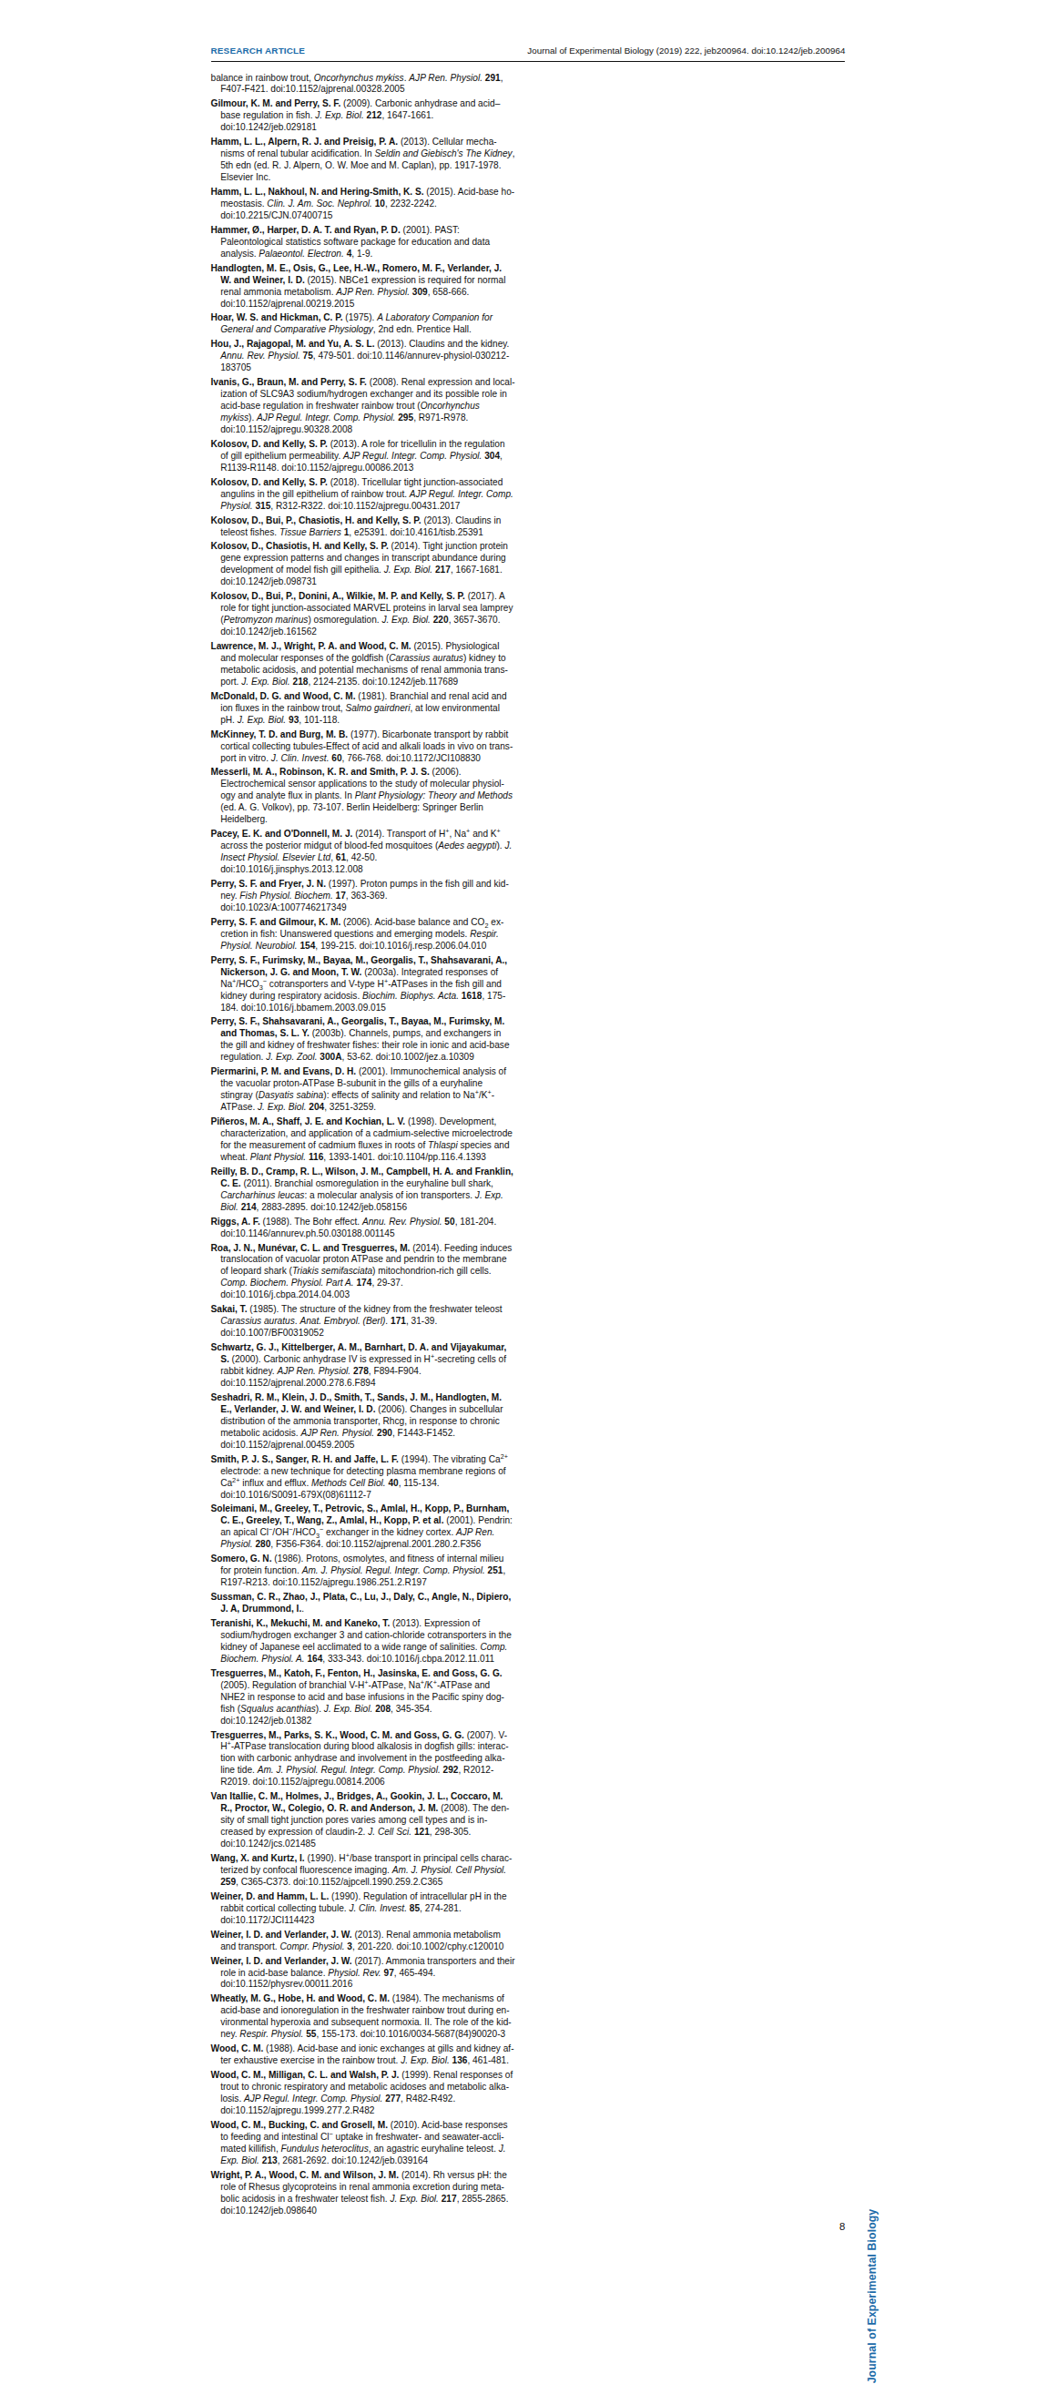Research Article
Journal of Experimental Biology (2019) 222, jeb200964. doi:10.1242/jeb.200964
balance in rainbow trout, Oncorhynchus mykiss. AJP Ren. Physiol. 291, F407-F421. doi:10.1152/ajprenal.00328.2005
Gilmour, K. M. and Perry, S. F. (2009). Carbonic anhydrase and acid–base regulation in fish. J. Exp. Biol. 212, 1647-1661. doi:10.1242/jeb.029181
Hamm, L. L., Alpern, R. J. and Preisig, P. A. (2013). Cellular mechanisms of renal tubular acidification. In Seldin and Giebisch's The Kidney, 5th edn (ed. R. J. Alpern, O. W. Moe and M. Caplan), pp. 1917-1978. Elsevier Inc.
Hamm, L. L., Nakhoul, N. and Hering-Smith, K. S. (2015). Acid-base homeostasis. Clin. J. Am. Soc. Nephrol. 10, 2232-2242. doi:10.2215/CJN.07400715
Hammer, Ø., Harper, D. A. T. and Ryan, P. D. (2001). PAST: Paleontological statistics software package for education and data analysis. Palaeontol. Electron. 4, 1-9.
Handlogten, M. E., Osis, G., Lee, H.-W., Romero, M. F., Verlander, J. W. and Weiner, I. D. (2015). NBCe1 expression is required for normal renal ammonia metabolism. AJP Ren. Physiol. 309, 658-666. doi:10.1152/ajprenal.00219.2015
Hoar, W. S. and Hickman, C. P. (1975). A Laboratory Companion for General and Comparative Physiology, 2nd edn. Prentice Hall.
Hou, J., Rajagopal, M. and Yu, A. S. L. (2013). Claudins and the kidney. Annu. Rev. Physiol. 75, 479-501. doi:10.1146/annurev-physiol-030212-183705
Ivanis, G., Braun, M. and Perry, S. F. (2008). Renal expression and localization of SLC9A3 sodium/hydrogen exchanger and its possible role in acid-base regulation in freshwater rainbow trout (Oncorhynchus mykiss). AJP Regul. Integr. Comp. Physiol. 295, R971-R978. doi:10.1152/ajpregu.90328.2008
Kolosov, D. and Kelly, S. P. (2013). A role for tricellulin in the regulation of gill epithelium permeability. AJP Regul. Integr. Comp. Physiol. 304, R1139-R1148. doi:10.1152/ajpregu.00086.2013
Kolosov, D. and Kelly, S. P. (2018). Tricellular tight junction-associated angulins in the gill epithelium of rainbow trout. AJP Regul. Integr. Comp. Physiol. 315, R312-R322. doi:10.1152/ajpregu.00431.2017
Kolosov, D., Bui, P., Chasiotis, H. and Kelly, S. P. (2013). Claudins in teleost fishes. Tissue Barriers 1, e25391. doi:10.4161/tisb.25391
Kolosov, D., Chasiotis, H. and Kelly, S. P. (2014). Tight junction protein gene expression patterns and changes in transcript abundance during development of model fish gill epithelia. J. Exp. Biol. 217, 1667-1681. doi:10.1242/jeb.098731
Kolosov, D., Bui, P., Donini, A., Wilkie, M. P. and Kelly, S. P. (2017). A role for tight junction-associated MARVEL proteins in larval sea lamprey (Petromyzon marinus) osmoregulation. J. Exp. Biol. 220, 3657-3670. doi:10.1242/jeb.161562
Lawrence, M. J., Wright, P. A. and Wood, C. M. (2015). Physiological and molecular responses of the goldfish (Carassius auratus) kidney to metabolic acidosis, and potential mechanisms of renal ammonia transport. J. Exp. Biol. 218, 2124-2135. doi:10.1242/jeb.117689
McDonald, D. G. and Wood, C. M. (1981). Branchial and renal acid and ion fluxes in the rainbow trout, Salmo gairdneri, at low environmental pH. J. Exp. Biol. 93, 101-118.
McKinney, T. D. and Burg, M. B. (1977). Bicarbonate transport by rabbit cortical collecting tubules-Effect of acid and alkali loads in vivo on transport in vitro. J. Clin. Invest. 60, 766-768. doi:10.1172/JCI108830
Messerli, M. A., Robinson, K. R. and Smith, P. J. S. (2006). Electrochemical sensor applications to the study of molecular physiology and analyte flux in plants. In Plant Physiology: Theory and Methods (ed. A. G. Volkov), pp. 73-107. Berlin Heidelberg: Springer Berlin Heidelberg.
Pacey, E. K. and O'Donnell, M. J. (2014). Transport of H+, Na+ and K+ across the posterior midgut of blood-fed mosquitoes (Aedes aegypti). J. Insect Physiol. Elsevier Ltd, 61, 42-50. doi:10.1016/j.jinsphys.2013.12.008
Perry, S. F. and Fryer, J. N. (1997). Proton pumps in the fish gill and kidney. Fish Physiol. Biochem. 17, 363-369. doi:10.1023/A:1007746217349
Perry, S. F. and Gilmour, K. M. (2006). Acid-base balance and CO2 excretion in fish: Unanswered questions and emerging models. Respir. Physiol. Neurobiol. 154, 199-215. doi:10.1016/j.resp.2006.04.010
Perry, S. F., Furimsky, M., Bayaa, M., Georgalis, T., Shahsavarani, A., Nickerson, J. G. and Moon, T. W. (2003a). Integrated responses of Na+/HCO3− cotransporters and V-type H+-ATPases in the fish gill and kidney during respiratory acidosis. Biochim. Biophys. Acta. 1618, 175-184. doi:10.1016/j.bbamem.2003.09.015
Perry, S. F., Shahsavarani, A., Georgalis, T., Bayaa, M., Furimsky, M. and Thomas, S. L. Y. (2003b). Channels, pumps, and exchangers in the gill and kidney of freshwater fishes: their role in ionic and acid-base regulation. J. Exp. Zool. 300A, 53-62. doi:10.1002/jez.a.10309
Piermarini, P. M. and Evans, D. H. (2001). Immunochemical analysis of the vacuolar proton-ATPase B-subunit in the gills of a euryhaline stingray (Dasyatis sabina): effects of salinity and relation to Na+/K+-ATPase. J. Exp. Biol. 204, 3251-3259.
Piñeros, M. A., Shaff, J. E. and Kochian, L. V. (1998). Development, characterization, and application of a cadmium-selective microelectrode for the measurement of cadmium fluxes in roots of Thlaspi species and wheat. Plant Physiol. 116, 1393-1401. doi:10.1104/pp.116.4.1393
Reilly, B. D., Cramp, R. L., Wilson, J. M., Campbell, H. A. and Franklin, C. E. (2011). Branchial osmoregulation in the euryhaline bull shark, Carcharhinus leucas: a molecular analysis of ion transporters. J. Exp. Biol. 214, 2883-2895. doi:10.1242/jeb.058156
Riggs, A. F. (1988). The Bohr effect. Annu. Rev. Physiol. 50, 181-204. doi:10.1146/annurev.ph.50.030188.001145
Roa, J. N., Munévar, C. L. and Tresguerres, M. (2014). Feeding induces translocation of vacuolar proton ATPase and pendrin to the membrane of leopard shark (Triakis semifasciata) mitochondrion-rich gill cells. Comp. Biochem. Physiol. Part A. 174, 29-37. doi:10.1016/j.cbpa.2014.04.003
Sakai, T. (1985). The structure of the kidney from the freshwater teleost Carassius auratus. Anat. Embryol. (Berl). 171, 31-39. doi:10.1007/BF00319052
Schwartz, G. J., Kittelberger, A. M., Barnhart, D. A. and Vijayakumar, S. (2000). Carbonic anhydrase IV is expressed in H+-secreting cells of rabbit kidney. AJP Ren. Physiol. 278, F894-F904. doi:10.1152/ajprenal.2000.278.6.F894
Seshadri, R. M., Klein, J. D., Smith, T., Sands, J. M., Handlogten, M. E., Verlander, J. W. and Weiner, I. D. (2006). Changes in subcellular distribution of the ammonia transporter, Rhcg, in response to chronic metabolic acidosis. AJP Ren. Physiol. 290, F1443-F1452. doi:10.1152/ajprenal.00459.2005
Smith, P. J. S., Sanger, R. H. and Jaffe, L. F. (1994). The vibrating Ca2+ electrode: a new technique for detecting plasma membrane regions of Ca2+ influx and efflux. Methods Cell Biol. 40, 115-134. doi:10.1016/S0091-679X(08)61112-7
Soleimani, M., Greeley, T., Petrovic, S., Amlal, H., Kopp, P., Burnham, C. E., Greeley, T., Wang, Z., Amlal, H., Kopp, P. et al. (2001). Pendrin: an apical Cl−/OH−/HCO3− exchanger in the kidney cortex. AJP Ren. Physiol. 280, F356-F364. doi:10.1152/ajprenal.2001.280.2.F356
Somero, G. N. (1986). Protons, osmolytes, and fitness of internal milieu for protein function. Am. J. Physiol. Regul. Integr. Comp. Physiol. 251, R197-R213. doi:10.1152/ajpregu.1986.251.2.R197
Sussman, C. R., Zhao, J., Plata, C., Lu, J., Daly, C., Angle, N., Dipiero, J. A, Drummond, I..
Teranishi, K., Mekuchi, M. and Kaneko, T. (2013). Expression of sodium/hydrogen exchanger 3 and cation-chloride cotransporters in the kidney of Japanese eel acclimated to a wide range of salinities. Comp. Biochem. Physiol. A. 164, 333-343. doi:10.1016/j.cbpa.2012.11.011
Tresguerres, M., Katoh, F., Fenton, H., Jasinska, E. and Goss, G. G. (2005). Regulation of branchial V-H+-ATPase, Na+/K+-ATPase and NHE2 in response to acid and base infusions in the Pacific spiny dogfish (Squalus acanthias). J. Exp. Biol. 208, 345-354. doi:10.1242/jeb.01382
Tresguerres, M., Parks, S. K., Wood, C. M. and Goss, G. G. (2007). V-H+-ATPase translocation during blood alkalosis in dogfish gills: interaction with carbonic anhydrase and involvement in the postfeeding alkaline tide. Am. J. Physiol. Regul. Integr. Comp. Physiol. 292, R2012-R2019. doi:10.1152/ajpregu.00814.2006
Van Itallie, C. M., Holmes, J., Bridges, A., Gookin, J. L., Coccaro, M. R., Proctor, W., Colegio, O. R. and Anderson, J. M. (2008). The density of small tight junction pores varies among cell types and is increased by expression of claudin-2. J. Cell Sci. 121, 298-305. doi:10.1242/jcs.021485
Wang, X. and Kurtz, I. (1990). H+/base transport in principal cells characterized by confocal fluorescence imaging. Am. J. Physiol. Cell Physiol. 259, C365-C373. doi:10.1152/ajpcell.1990.259.2.C365
Weiner, D. and Hamm, L. L. (1990). Regulation of intracellular pH in the rabbit cortical collecting tubule. J. Clin. Invest. 85, 274-281. doi:10.1172/JCI114423
Weiner, I. D. and Verlander, J. W. (2013). Renal ammonia metabolism and transport. Compr. Physiol. 3, 201-220. doi:10.1002/cphy.c120010
Weiner, I. D. and Verlander, J. W. (2017). Ammonia transporters and their role in acid-base balance. Physiol. Rev. 97, 465-494. doi:10.1152/physrev.00011.2016
Wheatly, M. G., Hobe, H. and Wood, C. M. (1984). The mechanisms of acid-base and ionoregulation in the freshwater rainbow trout during environmental hyperoxia and subsequent normoxia. II. The role of the kidney. Respir. Physiol. 55, 155-173. doi:10.1016/0034-5687(84)90020-3
Wood, C. M. (1988). Acid-base and ionic exchanges at gills and kidney after exhaustive exercise in the rainbow trout. J. Exp. Biol. 136, 461-481.
Wood, C. M., Milligan, C. L. and Walsh, P. J. (1999). Renal responses of trout to chronic respiratory and metabolic acidoses and metabolic alkalosis. AJP Regul. Integr. Comp. Physiol. 277, R482-R492. doi:10.1152/ajpregu.1999.277.2.R482
Wood, C. M., Bucking, C. and Grosell, M. (2010). Acid-base responses to feeding and intestinal Cl− uptake in freshwater- and seawater-acclimated killifish, Fundulus heteroclitus, an agastric euryhaline teleost. J. Exp. Biol. 213, 2681-2692. doi:10.1242/jeb.039164
Wright, P. A., Wood, C. M. and Wilson, J. M. (2014). Rh versus pH: the role of Rhesus glycoproteins in renal ammonia excretion during metabolic acidosis in a freshwater teleost fish. J. Exp. Biol. 217, 2855-2865. doi:10.1242/jeb.098640
Journal of Experimental Biology
8